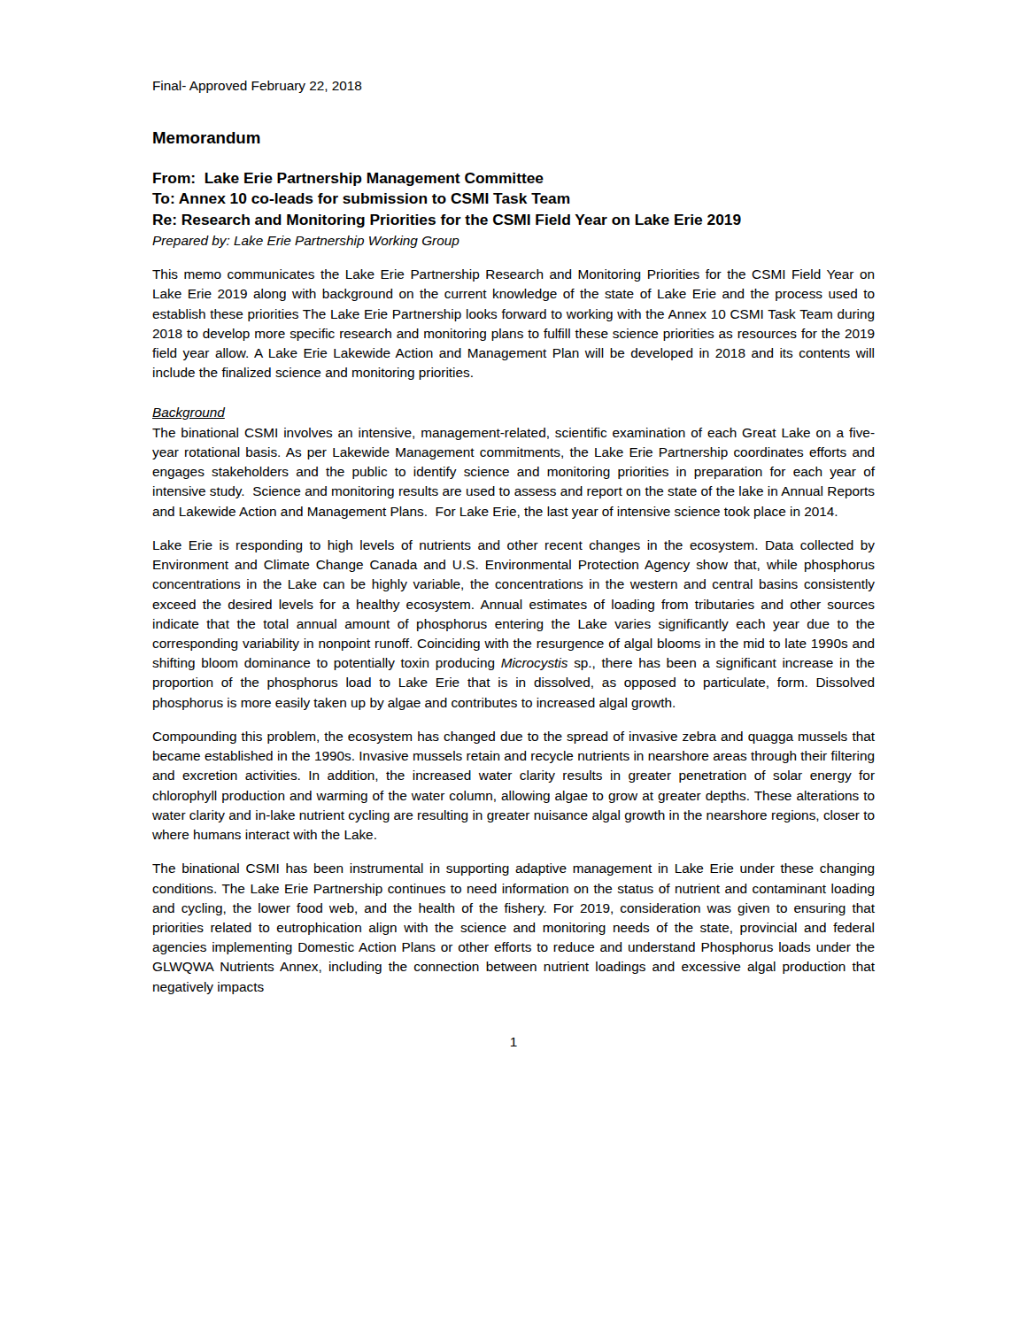Final- Approved February 22, 2018
Memorandum
From: Lake Erie Partnership Management Committee To: Annex 10 co-leads for submission to CSMI Task Team Re: Research and Monitoring Priorities for the CSMI Field Year on Lake Erie 2019 Prepared by: Lake Erie Partnership Working Group
This memo communicates the Lake Erie Partnership Research and Monitoring Priorities for the CSMI Field Year on Lake Erie 2019 along with background on the current knowledge of the state of Lake Erie and the process used to establish these priorities The Lake Erie Partnership looks forward to working with the Annex 10 CSMI Task Team during 2018 to develop more specific research and monitoring plans to fulfill these science priorities as resources for the 2019 field year allow. A Lake Erie Lakewide Action and Management Plan will be developed in 2018 and its contents will include the finalized science and monitoring priorities.
Background
The binational CSMI involves an intensive, management-related, scientific examination of each Great Lake on a five-year rotational basis. As per Lakewide Management commitments, the Lake Erie Partnership coordinates efforts and engages stakeholders and the public to identify science and monitoring priorities in preparation for each year of intensive study. Science and monitoring results are used to assess and report on the state of the lake in Annual Reports and Lakewide Action and Management Plans. For Lake Erie, the last year of intensive science took place in 2014.
Lake Erie is responding to high levels of nutrients and other recent changes in the ecosystem. Data collected by Environment and Climate Change Canada and U.S. Environmental Protection Agency show that, while phosphorus concentrations in the Lake can be highly variable, the concentrations in the western and central basins consistently exceed the desired levels for a healthy ecosystem. Annual estimates of loading from tributaries and other sources indicate that the total annual amount of phosphorus entering the Lake varies significantly each year due to the corresponding variability in nonpoint runoff. Coinciding with the resurgence of algal blooms in the mid to late 1990s and shifting bloom dominance to potentially toxin producing Microcystis sp., there has been a significant increase in the proportion of the phosphorus load to Lake Erie that is in dissolved, as opposed to particulate, form. Dissolved phosphorus is more easily taken up by algae and contributes to increased algal growth.
Compounding this problem, the ecosystem has changed due to the spread of invasive zebra and quagga mussels that became established in the 1990s. Invasive mussels retain and recycle nutrients in nearshore areas through their filtering and excretion activities. In addition, the increased water clarity results in greater penetration of solar energy for chlorophyll production and warming of the water column, allowing algae to grow at greater depths. These alterations to water clarity and in-lake nutrient cycling are resulting in greater nuisance algal growth in the nearshore regions, closer to where humans interact with the Lake.
The binational CSMI has been instrumental in supporting adaptive management in Lake Erie under these changing conditions. The Lake Erie Partnership continues to need information on the status of nutrient and contaminant loading and cycling, the lower food web, and the health of the fishery. For 2019, consideration was given to ensuring that priorities related to eutrophication align with the science and monitoring needs of the state, provincial and federal agencies implementing Domestic Action Plans or other efforts to reduce and understand Phosphorus loads under the GLWQWA Nutrients Annex, including the connection between nutrient loadings and excessive algal production that negatively impacts
1